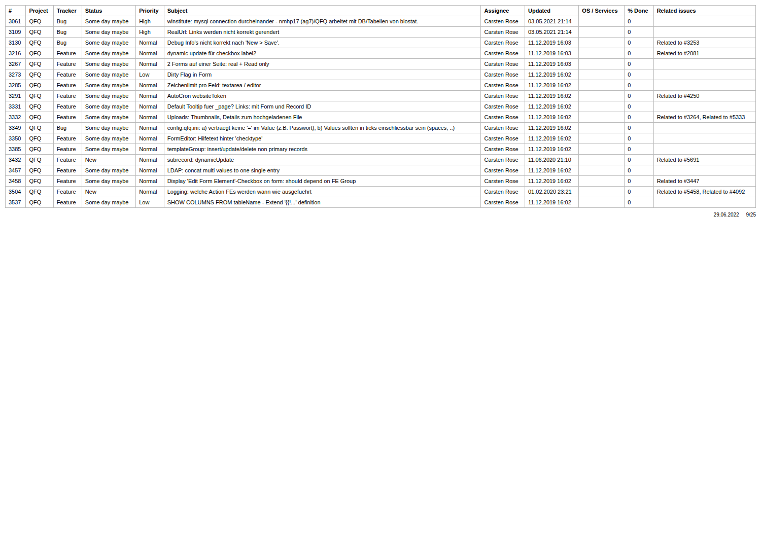| # | Project | Tracker | Status | Priority | Subject | Assignee | Updated | OS / Services | % Done | Related issues |
| --- | --- | --- | --- | --- | --- | --- | --- | --- | --- | --- |
| 3061 | QFQ | Bug | Some day maybe | High | winstitute: mysql connection durcheinander - nmhp17 (ag7)/QFQ arbeitet mit DB/Tabellen von biostat. | Carsten Rose | 03.05.2021 21:14 | | 0 | |
| 3109 | QFQ | Bug | Some day maybe | High | RealUrl: Links werden nicht korrekt gerendert | Carsten Rose | 03.05.2021 21:14 | | 0 | |
| 3130 | QFQ | Bug | Some day maybe | Normal | Debug Info's nicht korrekt nach 'New > Save'. | Carsten Rose | 11.12.2019 16:03 | | 0 | Related to #3253 |
| 3216 | QFQ | Feature | Some day maybe | Normal | dynamic update für checkbox label2 | Carsten Rose | 11.12.2019 16:03 | | 0 | Related to #2081 |
| 3267 | QFQ | Feature | Some day maybe | Normal | 2 Forms auf einer Seite: real + Read only | Carsten Rose | 11.12.2019 16:03 | | 0 | |
| 3273 | QFQ | Feature | Some day maybe | Low | Dirty Flag in Form | Carsten Rose | 11.12.2019 16:02 | | 0 | |
| 3285 | QFQ | Feature | Some day maybe | Normal | Zeichenlimit pro Feld: textarea / editor | Carsten Rose | 11.12.2019 16:02 | | 0 | |
| 3291 | QFQ | Feature | Some day maybe | Normal | AutoCron websiteToken | Carsten Rose | 11.12.2019 16:02 | | 0 | Related to #4250 |
| 3331 | QFQ | Feature | Some day maybe | Normal | Default Tooltip fuer _page? Links: mit Form und Record ID | Carsten Rose | 11.12.2019 16:02 | | 0 | |
| 3332 | QFQ | Feature | Some day maybe | Normal | Uploads: Thumbnails, Details zum hochgeladenen File | Carsten Rose | 11.12.2019 16:02 | | 0 | Related to #3264, Related to #5333 |
| 3349 | QFQ | Bug | Some day maybe | Normal | config.qfq.ini: a) vertraegt keine '=' im Value (z.B. Passwort), b) Values sollten in ticks einschliessbar sein (spaces, ..) | Carsten Rose | 11.12.2019 16:02 | | 0 | |
| 3350 | QFQ | Feature | Some day maybe | Normal | FormEditor: Hilfetext hinter 'checktype' | Carsten Rose | 11.12.2019 16:02 | | 0 | |
| 3385 | QFQ | Feature | Some day maybe | Normal | templateGroup: insert/update/delete non primary records | Carsten Rose | 11.12.2019 16:02 | | 0 | |
| 3432 | QFQ | Feature | New | Normal | subrecord: dynamicUpdate | Carsten Rose | 11.06.2020 21:10 | | 0 | Related to #5691 |
| 3457 | QFQ | Feature | Some day maybe | Normal | LDAP: concat multi values to one single entry | Carsten Rose | 11.12.2019 16:02 | | 0 | |
| 3458 | QFQ | Feature | Some day maybe | Normal | Display 'Edit Form Element'-Checkbox on form: should depend on FE Group | Carsten Rose | 11.12.2019 16:02 | | 0 | Related to #3447 |
| 3504 | QFQ | Feature | New | Normal | Logging: welche Action FEs werden wann wie ausgefuehrt | Carsten Rose | 01.02.2020 23:21 | | 0 | Related to #5458, Related to #4092 |
| 3537 | QFQ | Feature | Some day maybe | Low | SHOW COLUMNS FROM tableName - Extend '{{!...' definition | Carsten Rose | 11.12.2019 16:02 | | 0 | |
29.06.2022 9/25